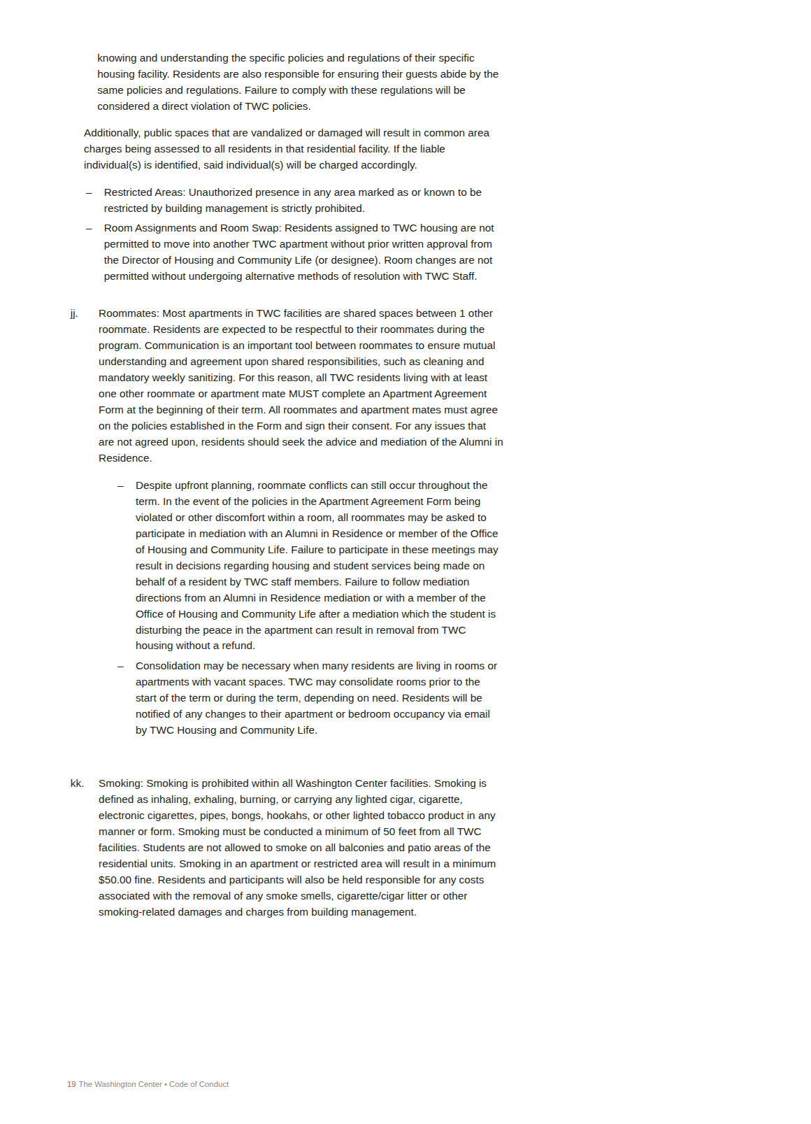knowing and understanding the specific policies and regulations of their specific housing facility. Residents are also responsible for ensuring their guests abide by the same policies and regulations. Failure to comply with these regulations will be considered a direct violation of TWC policies.
Additionally, public spaces that are vandalized or damaged will result in common area charges being assessed to all residents in that residential facility. If the liable individual(s) is identified, said individual(s) will be charged accordingly.
Restricted Areas: Unauthorized presence in any area marked as or known to be restricted by building management is strictly prohibited.
Room Assignments and Room Swap: Residents assigned to TWC housing are not permitted to move into another TWC apartment without prior written approval from the Director of Housing and Community Life (or designee). Room changes are not permitted without undergoing alternative methods of resolution with TWC Staff.
jj.
Roommates: Most apartments in TWC facilities are shared spaces between 1 other roommate. Residents are expected to be respectful to their roommates during the program. Communication is an important tool between roommates to ensure mutual understanding and agreement upon shared responsibilities, such as cleaning and mandatory weekly sanitizing. For this reason, all TWC residents living with at least one other roommate or apartment mate MUST complete an Apartment Agreement Form at the beginning of their term. All roommates and apartment mates must agree on the policies established in the Form and sign their consent. For any issues that are not agreed upon, residents should seek the advice and mediation of the Alumni in Residence.
Despite upfront planning, roommate conflicts can still occur throughout the term. In the event of the policies in the Apartment Agreement Form being violated or other discomfort within a room, all roommates may be asked to participate in mediation with an Alumni in Residence or member of the Office of Housing and Community Life. Failure to participate in these meetings may result in decisions regarding housing and student services being made on behalf of a resident by TWC staff members. Failure to follow mediation directions from an Alumni in Residence mediation or with a member of the Office of Housing and Community Life after a mediation which the student is disturbing the peace in the apartment can result in removal from TWC housing without a refund.
Consolidation may be necessary when many residents are living in rooms or apartments with vacant spaces. TWC may consolidate rooms prior to the start of the term or during the term, depending on need. Residents will be notified of any changes to their apartment or bedroom occupancy via email by TWC Housing and Community Life.
kk.
Smoking: Smoking is prohibited within all Washington Center facilities. Smoking is defined as inhaling, exhaling, burning, or carrying any lighted cigar, cigarette, electronic cigarettes, pipes, bongs, hookahs, or other lighted tobacco product in any manner or form. Smoking must be conducted a minimum of 50 feet from all TWC facilities. Students are not allowed to smoke on all balconies and patio areas of the residential units. Smoking in an apartment or restricted area will result in a minimum $50.00 fine. Residents and participants will also be held responsible for any costs associated with the removal of any smoke smells, cigarette/cigar litter or other smoking-related damages and charges from building management.
19 The Washington Center • Code of Conduct